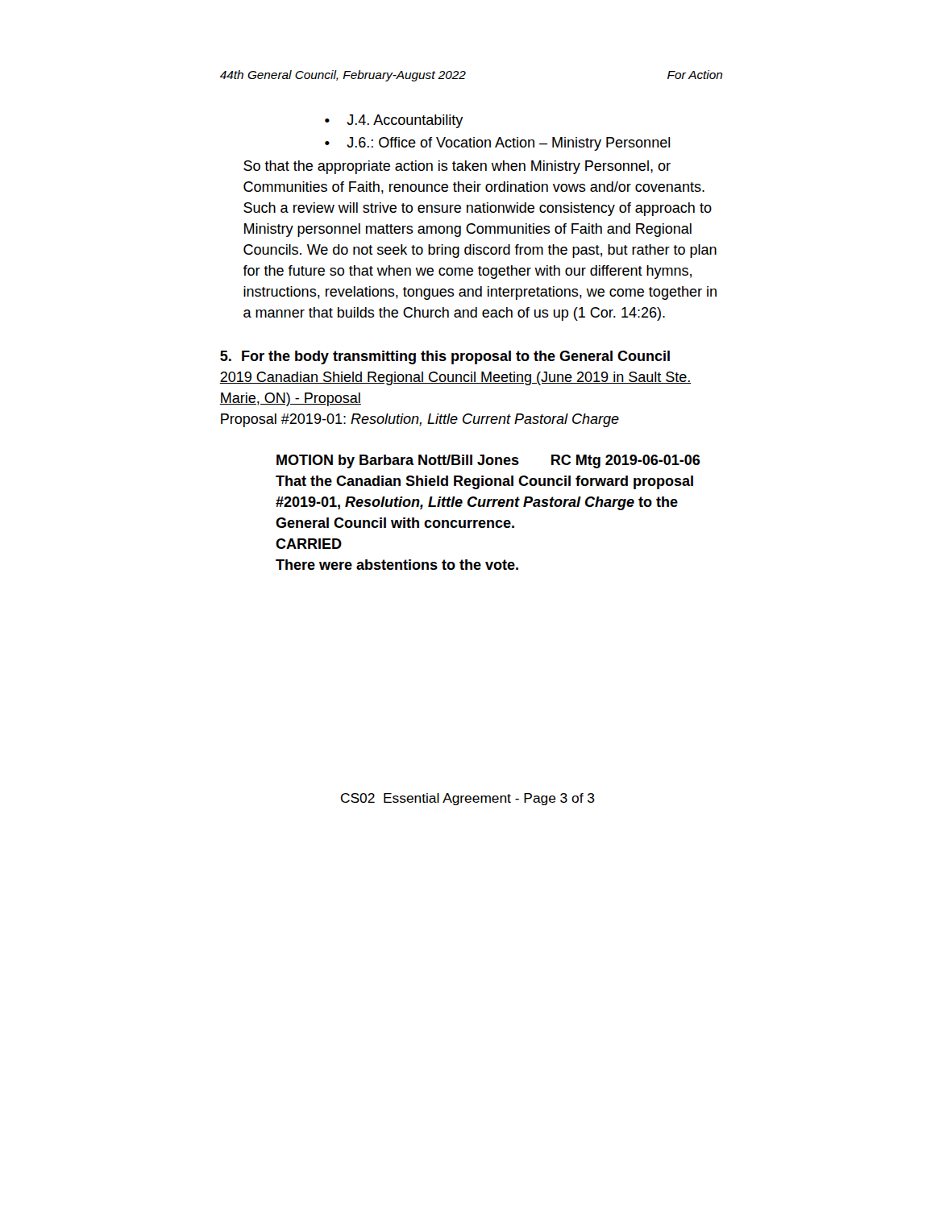44th General Council, February-August 2022
For Action
J.4. Accountability
J.6.: Office of Vocation Action – Ministry Personnel
So that the appropriate action is taken when Ministry Personnel, or Communities of Faith, renounce their ordination vows and/or covenants. Such a review will strive to ensure nationwide consistency of approach to Ministry personnel matters among Communities of Faith and Regional Councils. We do not seek to bring discord from the past, but rather to plan for the future so that when we come together with our different hymns, instructions, revelations, tongues and interpretations, we come together in a manner that builds the Church and each of us up (1 Cor. 14:26).
5. For the body transmitting this proposal to the General Council
2019 Canadian Shield Regional Council Meeting (June 2019 in Sault Ste. Marie, ON) - Proposal
Proposal #2019-01: Resolution, Little Current Pastoral Charge
MOTION by Barbara Nott/Bill Jones
RC Mtg 2019-06-01-06
That the Canadian Shield Regional Council forward proposal #2019-01, Resolution, Little Current Pastoral Charge to the General Council with concurrence.
CARRIED
There were abstentions to the vote.
CS02 Essential Agreement - Page 3 of 3